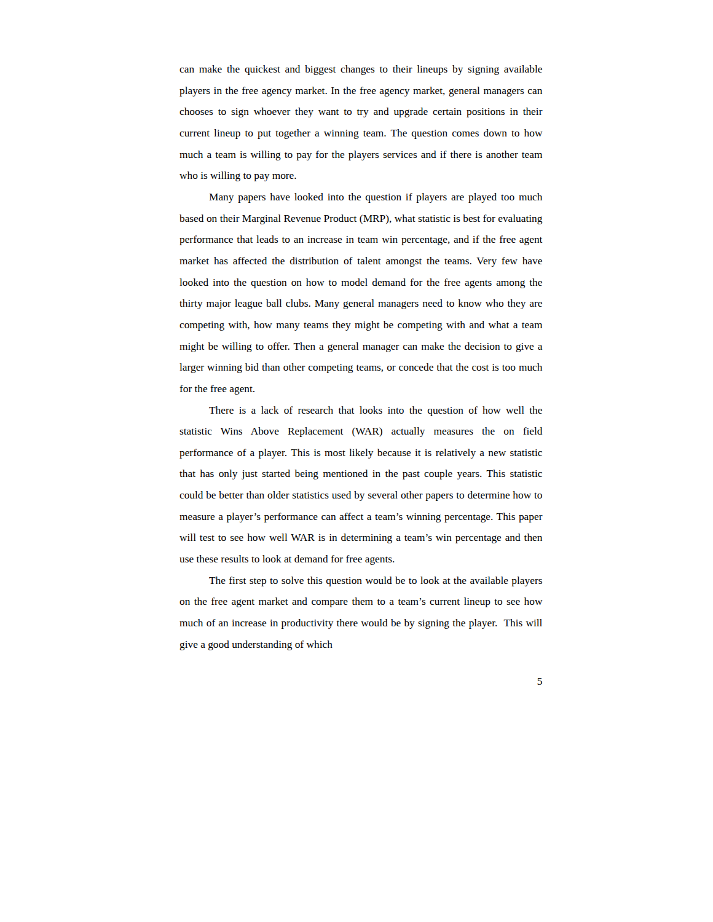can make the quickest and biggest changes to their lineups by signing available players in the free agency market. In the free agency market, general managers can chooses to sign whoever they want to try and upgrade certain positions in their current lineup to put together a winning team. The question comes down to how much a team is willing to pay for the players services and if there is another team who is willing to pay more.
Many papers have looked into the question if players are played too much based on their Marginal Revenue Product (MRP), what statistic is best for evaluating performance that leads to an increase in team win percentage, and if the free agent market has affected the distribution of talent amongst the teams. Very few have looked into the question on how to model demand for the free agents among the thirty major league ball clubs. Many general managers need to know who they are competing with, how many teams they might be competing with and what a team might be willing to offer. Then a general manager can make the decision to give a larger winning bid than other competing teams, or concede that the cost is too much for the free agent.
There is a lack of research that looks into the question of how well the statistic Wins Above Replacement (WAR) actually measures the on field performance of a player. This is most likely because it is relatively a new statistic that has only just started being mentioned in the past couple years. This statistic could be better than older statistics used by several other papers to determine how to measure a player’s performance can affect a team’s winning percentage. This paper will test to see how well WAR is in determining a team’s win percentage and then use these results to look at demand for free agents.
The first step to solve this question would be to look at the available players on the free agent market and compare them to a team’s current lineup to see how much of an increase in productivity there would be by signing the player. This will give a good understanding of which
5